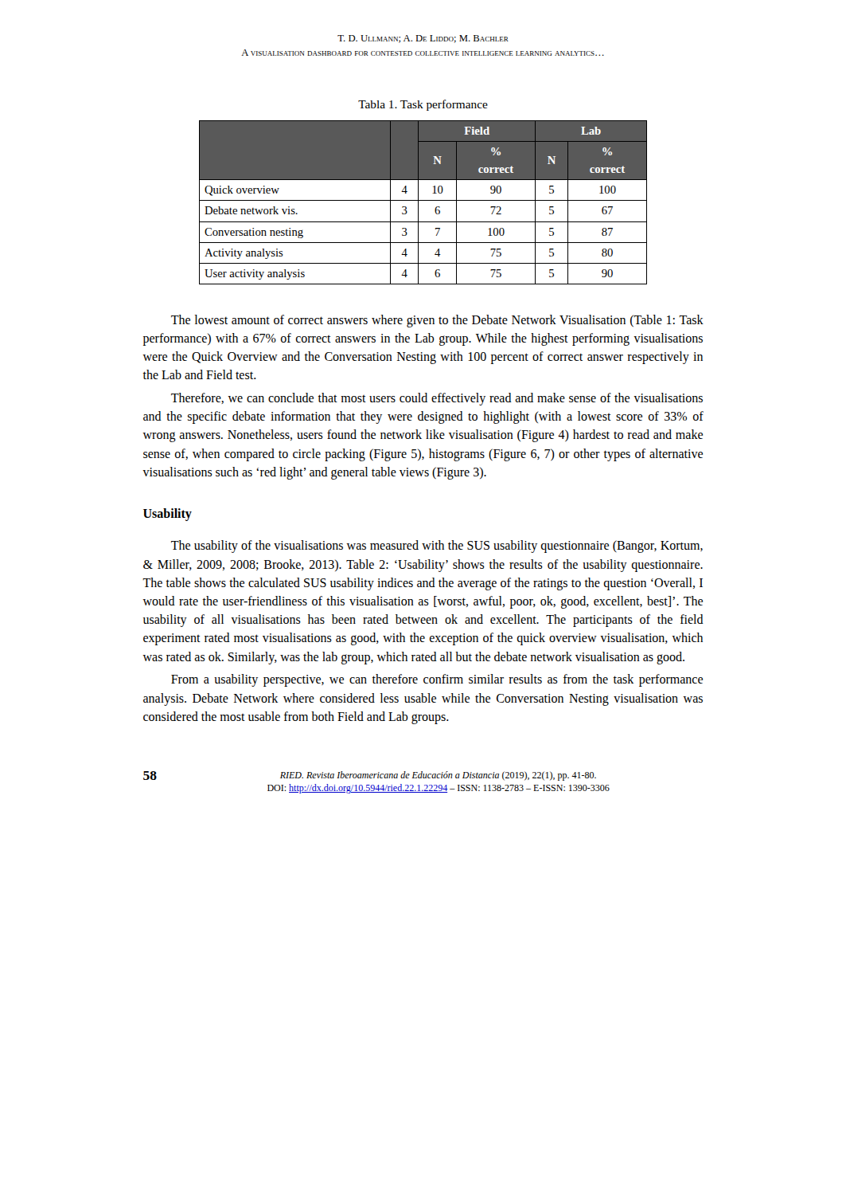T. D. Ullmann; A. De Liddo; M. Bachler
A visualisation dashboard for contested collective intelligence learning analytics…
Tabla 1. Task performance
| | | Field | Lab |
| --- | --- | --- | --- |
| N | % correct | N | % correct |
| Quick overview | 4 | 10 | 90 | 5 | 100 |
| Debate network vis. | 3 | 6 | 72 | 5 | 67 |
| Conversation nesting | 3 | 7 | 100 | 5 | 87 |
| Activity analysis | 4 | 4 | 75 | 5 | 80 |
| User activity analysis | 4 | 6 | 75 | 5 | 90 |
The lowest amount of correct answers where given to the Debate Network Visualisation (Table 1: Task performance) with a 67% of correct answers in the Lab group. While the highest performing visualisations were the Quick Overview and the Conversation Nesting with 100 percent of correct answer respectively in the Lab and Field test.
Therefore, we can conclude that most users could effectively read and make sense of the visualisations and the specific debate information that they were designed to highlight (with a lowest score of 33% of wrong answers. Nonetheless, users found the network like visualisation (Figure 4) hardest to read and make sense of, when compared to circle packing (Figure 5), histograms (Figure 6, 7) or other types of alternative visualisations such as ‘red light’ and general table views (Figure 3).
Usability
The usability of the visualisations was measured with the SUS usability questionnaire (Bangor, Kortum, & Miller, 2009, 2008; Brooke, 2013). Table 2: ‘Usability’ shows the results of the usability questionnaire. The table shows the calculated SUS usability indices and the average of the ratings to the question ‘Overall, I would rate the user-friendliness of this visualisation as [worst, awful, poor, ok, good, excellent, best]’. The usability of all visualisations has been rated between ok and excellent. The participants of the field experiment rated most visualisations as good, with the exception of the quick overview visualisation, which was rated as ok. Similarly, was the lab group, which rated all but the debate network visualisation as good.
From a usability perspective, we can therefore confirm similar results as from the task performance analysis. Debate Network where considered less usable while the Conversation Nesting visualisation was considered the most usable from both Field and Lab groups.
58
RIED. Revista Iberoamericana de Educación a Distancia (2019), 22(1), pp. 41-80.
DOI: http://dx.doi.org/10.5944/ried.22.1.22294 – ISSN: 1138-2783 – E-ISSN: 1390-3306